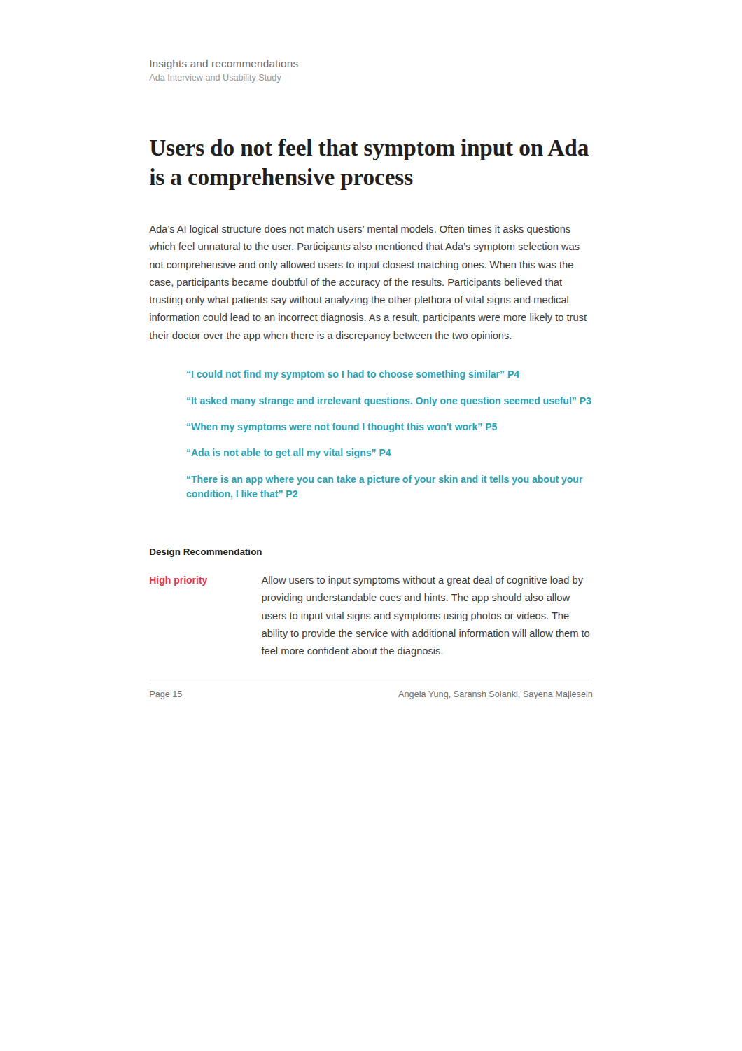Insights and recommendations
Ada Interview and Usability Study
Users do not feel that symptom input on Ada is a comprehensive process
Ada’s AI logical structure does not match users’ mental models. Often times it asks questions which feel unnatural to the user. Participants also mentioned that Ada’s symptom selection was not comprehensive and only allowed users to input closest matching ones. When this was the case, participants became doubtful of the accuracy of the results. Participants believed that trusting only what patients say without analyzing the other plethora of vital signs and medical information could lead to an incorrect diagnosis. As a result, participants were more likely to trust their doctor over the app when there is a discrepancy between the two opinions.
“I could not find my symptom so I had to choose something similar” P4
“It asked many strange and irrelevant questions. Only one question seemed useful” P3
“When my symptoms were not found I thought this won't work” P5
“Ada is not able to get all my vital signs” P4
“There is an app where you can take a picture of your skin and it tells you about your condition, I like that” P2
Design Recommendation
High priority
Allow users to input symptoms without a great deal of cognitive load by providing understandable cues and hints. The app should also allow users to input vital signs and symptoms using photos or videos. The ability to provide the service with additional information will allow them to feel more confident about the diagnosis.
Page 15 Angela Yung, Saransh Solanki, Sayena Majlesein